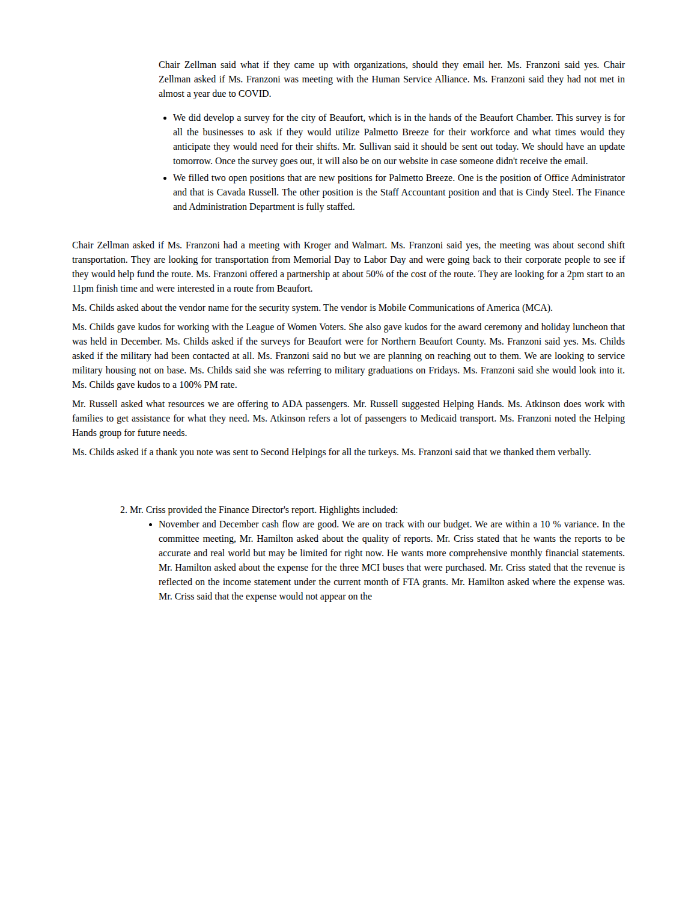Chair Zellman said what if they came up with organizations, should they email her. Ms. Franzoni said yes. Chair Zellman asked if Ms. Franzoni was meeting with the Human Service Alliance. Ms. Franzoni said they had not met in almost a year due to COVID.
We did develop a survey for the city of Beaufort, which is in the hands of the Beaufort Chamber. This survey is for all the businesses to ask if they would utilize Palmetto Breeze for their workforce and what times would they anticipate they would need for their shifts. Mr. Sullivan said it should be sent out today. We should have an update tomorrow. Once the survey goes out, it will also be on our website in case someone didn't receive the email.
We filled two open positions that are new positions for Palmetto Breeze. One is the position of Office Administrator and that is Cavada Russell. The other position is the Staff Accountant position and that is Cindy Steel. The Finance and Administration Department is fully staffed.
Chair Zellman asked if Ms. Franzoni had a meeting with Kroger and Walmart. Ms. Franzoni said yes, the meeting was about second shift transportation. They are looking for transportation from Memorial Day to Labor Day and were going back to their corporate people to see if they would help fund the route. Ms. Franzoni offered a partnership at about 50% of the cost of the route. They are looking for a 2pm start to an 11pm finish time and were interested in a route from Beaufort.
Ms. Childs asked about the vendor name for the security system. The vendor is Mobile Communications of America (MCA).
Ms. Childs gave kudos for working with the League of Women Voters. She also gave kudos for the award ceremony and holiday luncheon that was held in December. Ms. Childs asked if the surveys for Beaufort were for Northern Beaufort County. Ms. Franzoni said yes. Ms. Childs asked if the military had been contacted at all. Ms. Franzoni said no but we are planning on reaching out to them. We are looking to service military housing not on base. Ms. Childs said she was referring to military graduations on Fridays. Ms. Franzoni said she would look into it. Ms. Childs gave kudos to a 100% PM rate.
Mr. Russell asked what resources we are offering to ADA passengers. Mr. Russell suggested Helping Hands. Ms. Atkinson does work with families to get assistance for what they need. Ms. Atkinson refers a lot of passengers to Medicaid transport. Ms. Franzoni noted the Helping Hands group for future needs.
Ms. Childs asked if a thank you note was sent to Second Helpings for all the turkeys. Ms. Franzoni said that we thanked them verbally.
Mr. Criss provided the Finance Director's report. Highlights included:
November and December cash flow are good. We are on track with our budget. We are within a 10 % variance. In the committee meeting, Mr. Hamilton asked about the quality of reports. Mr. Criss stated that he wants the reports to be accurate and real world but may be limited for right now. He wants more comprehensive monthly financial statements. Mr. Hamilton asked about the expense for the three MCI buses that were purchased. Mr. Criss stated that the revenue is reflected on the income statement under the current month of FTA grants. Mr. Hamilton asked where the expense was. Mr. Criss said that the expense would not appear on the